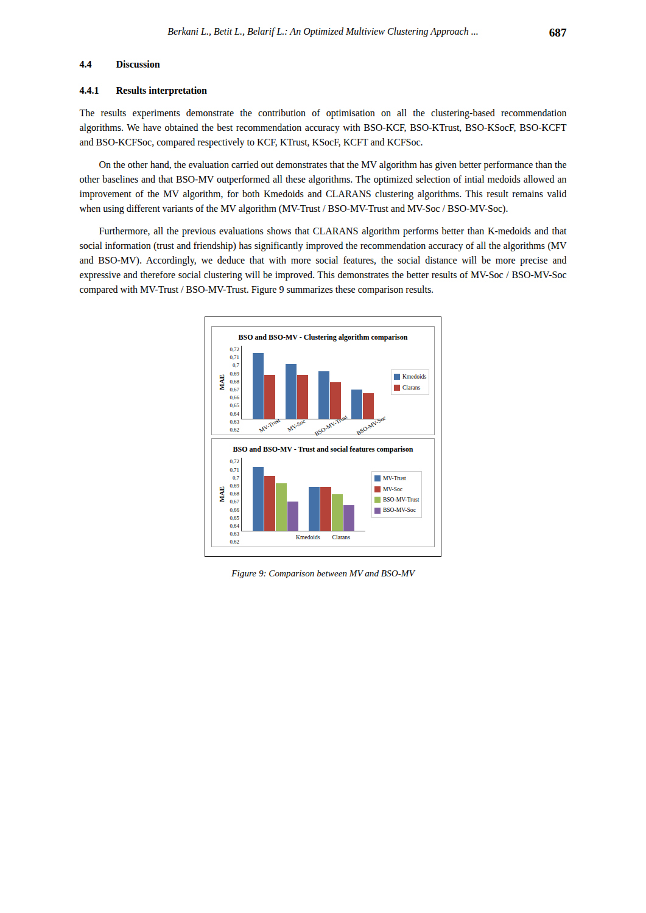Berkani L., Betit L., Belarif L.: An Optimized Multiview Clustering Approach ... 687
4.4 Discussion
4.4.1 Results interpretation
The results experiments demonstrate the contribution of optimisation on all the clustering-based recommendation algorithms. We have obtained the best recommendation accuracy with BSO-KCF, BSO-KTrust, BSO-KSocF, BSO-KCFT and BSO-KCFSoc, compared respectively to KCF, KTrust, KSocF, KCFT and KCFSoc.
On the other hand, the evaluation carried out demonstrates that the MV algorithm has given better performance than the other baselines and that BSO-MV outperformed all these algorithms. The optimized selection of intial medoids allowed an improvement of the MV algorithm, for both Kmedoids and CLARANS clustering algorithms. This result remains valid when using different variants of the MV algorithm (MV-Trust / BSO-MV-Trust and MV-Soc / BSO-MV-Soc).
Furthermore, all the previous evaluations shows that CLARANS algorithm performs better than K-medoids and that social information (trust and friendship) has significantly improved the recommendation accuracy of all the algorithms (MV and BSO-MV). Accordingly, we deduce that with more social features, the social distance will be more precise and expressive and therefore social clustering will be improved. This demonstrates the better results of MV-Soc / BSO-MV-Soc compared with MV-Trust / BSO-MV-Trust. Figure 9 summarizes these comparison results.
BSO and BSO-MV - Clustering algorithm comparison
MAE
0,720,710,70,690,680,670,660,650,640,630,62
Kmedoids
Clarans
MV-Trust MV-Soc BSO-MV-Trust BSO-MV-Soc
BSO and BSO-MV - Trust and social features comparison
MAE
0,720,710,70,690,680,670,660,650,640,630,62
MV-Trust
MV-Soc
BSO-MV-Trust
BSO-MV-Soc
Kmedoids Clarans
Figure 9: Comparison between MV and BSO-MV